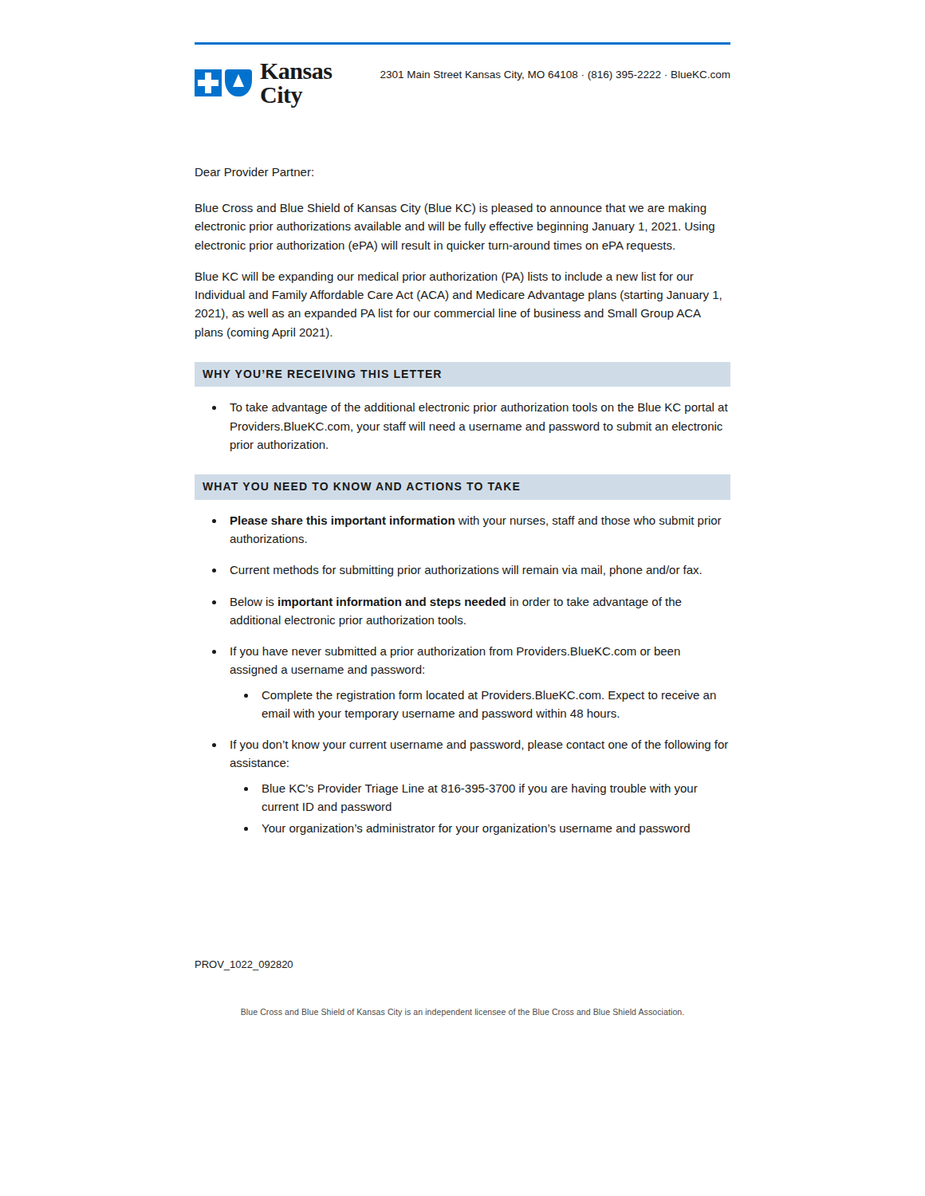Kansas City
2301 Main Street Kansas City, MO 64108 · (816) 395-2222 · BlueKC.com
Dear Provider Partner:
Blue Cross and Blue Shield of Kansas City (Blue KC) is pleased to announce that we are making electronic prior authorizations available and will be fully effective beginning January 1, 2021. Using electronic prior authorization (ePA) will result in quicker turn-around times on ePA requests.
Blue KC will be expanding our medical prior authorization (PA) lists to include a new list for our Individual and Family Affordable Care Act (ACA) and Medicare Advantage plans (starting January 1, 2021), as well as an expanded PA list for our commercial line of business and Small Group ACA plans (coming April 2021).
Why You’re Receiving This Letter
To take advantage of the additional electronic prior authorization tools on the Blue KC portal at Providers.BlueKC.com, your staff will need a username and password to submit an electronic prior authorization.
What You Need to Know and Actions to Take
Please share this important information with your nurses, staff and those who submit prior authorizations.
Current methods for submitting prior authorizations will remain via mail, phone and/or fax.
Below is important information and steps needed in order to take advantage of the additional electronic prior authorization tools.
If you have never submitted a prior authorization from Providers.BlueKC.com or been assigned a username and password:
Complete the registration form located at Providers.BlueKC.com. Expect to receive an email with your temporary username and password within 48 hours.
If you don’t know your current username and password, please contact one of the following for assistance:
Blue KC’s Provider Triage Line at 816-395-3700 if you are having trouble with your current ID and password
Your organization’s administrator for your organization’s username and password
PROV_1022_092820
Blue Cross and Blue Shield of Kansas City is an independent licensee of the Blue Cross and Blue Shield Association.